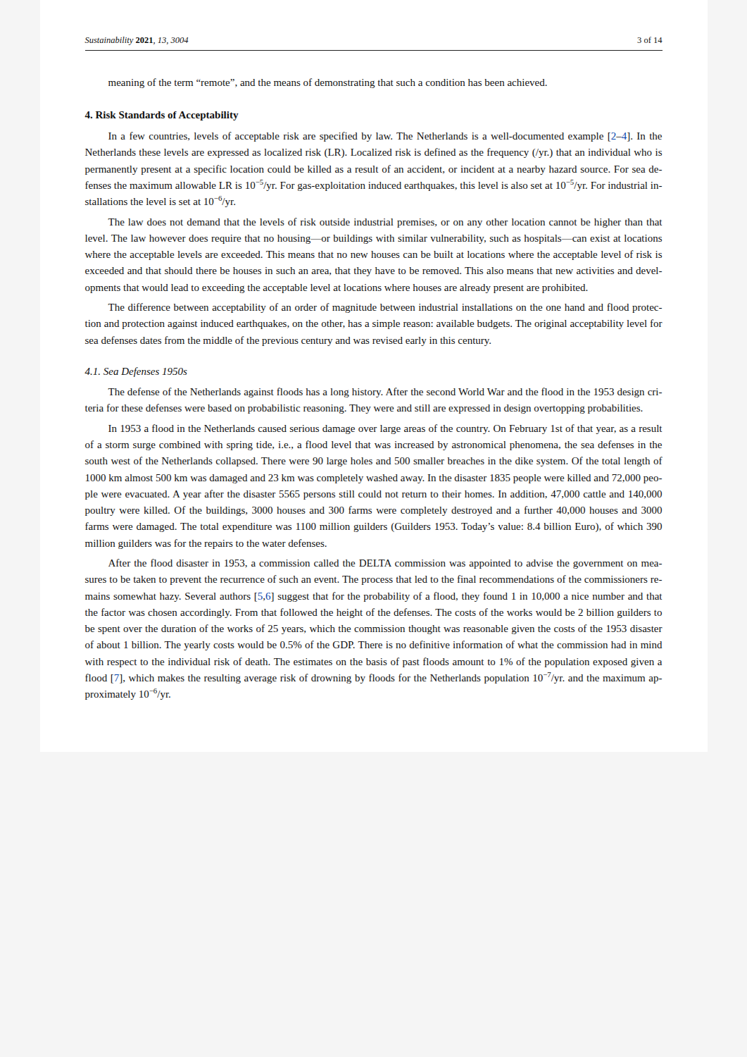Sustainability 2021, 13, 3004 3 of 14
meaning of the term “remote”, and the means of demonstrating that such a condition has been achieved.
4. Risk Standards of Acceptability
In a few countries, levels of acceptable risk are specified by law. The Netherlands is a well-documented example [2–4]. In the Netherlands these levels are expressed as localized risk (LR). Localized risk is defined as the frequency (/yr.) that an individual who is permanently present at a specific location could be killed as a result of an accident, or incident at a nearby hazard source. For sea defenses the maximum allowable LR is 10−5/yr. For gas-exploitation induced earthquakes, this level is also set at 10−5/yr. For industrial installations the level is set at 10−6/yr.
The law does not demand that the levels of risk outside industrial premises, or on any other location cannot be higher than that level. The law however does require that no housing—or buildings with similar vulnerability, such as hospitals—can exist at locations where the acceptable levels are exceeded. This means that no new houses can be built at locations where the acceptable level of risk is exceeded and that should there be houses in such an area, that they have to be removed. This also means that new activities and developments that would lead to exceeding the acceptable level at locations where houses are already present are prohibited.
The difference between acceptability of an order of magnitude between industrial installations on the one hand and flood protection and protection against induced earthquakes, on the other, has a simple reason: available budgets. The original acceptability level for sea defenses dates from the middle of the previous century and was revised early in this century.
4.1. Sea Defenses 1950s
The defense of the Netherlands against floods has a long history. After the second World War and the flood in the 1953 design criteria for these defenses were based on probabilistic reasoning. They were and still are expressed in design overtopping probabilities.
In 1953 a flood in the Netherlands caused serious damage over large areas of the country. On February 1st of that year, as a result of a storm surge combined with spring tide, i.e., a flood level that was increased by astronomical phenomena, the sea defenses in the south west of the Netherlands collapsed. There were 90 large holes and 500 smaller breaches in the dike system. Of the total length of 1000 km almost 500 km was damaged and 23 km was completely washed away. In the disaster 1835 people were killed and 72,000 people were evacuated. A year after the disaster 5565 persons still could not return to their homes. In addition, 47,000 cattle and 140,000 poultry were killed. Of the buildings, 3000 houses and 300 farms were completely destroyed and a further 40,000 houses and 3000 farms were damaged. The total expenditure was 1100 million guilders (Guilders 1953. Today’s value: 8.4 billion Euro), of which 390 million guilders was for the repairs to the water defenses.
After the flood disaster in 1953, a commission called the DELTA commission was appointed to advise the government on measures to be taken to prevent the recurrence of such an event. The process that led to the final recommendations of the commissioners remains somewhat hazy. Several authors [5,6] suggest that for the probability of a flood, they found 1 in 10,000 a nice number and that the factor was chosen accordingly. From that followed the height of the defenses. The costs of the works would be 2 billion guilders to be spent over the duration of the works of 25 years, which the commission thought was reasonable given the costs of the 1953 disaster of about 1 billion. The yearly costs would be 0.5% of the GDP. There is no definitive information of what the commission had in mind with respect to the individual risk of death. The estimates on the basis of past floods amount to 1% of the population exposed given a flood [7], which makes the resulting average risk of drowning by floods for the Netherlands population 10−7/yr. and the maximum approximately 10−6/yr.